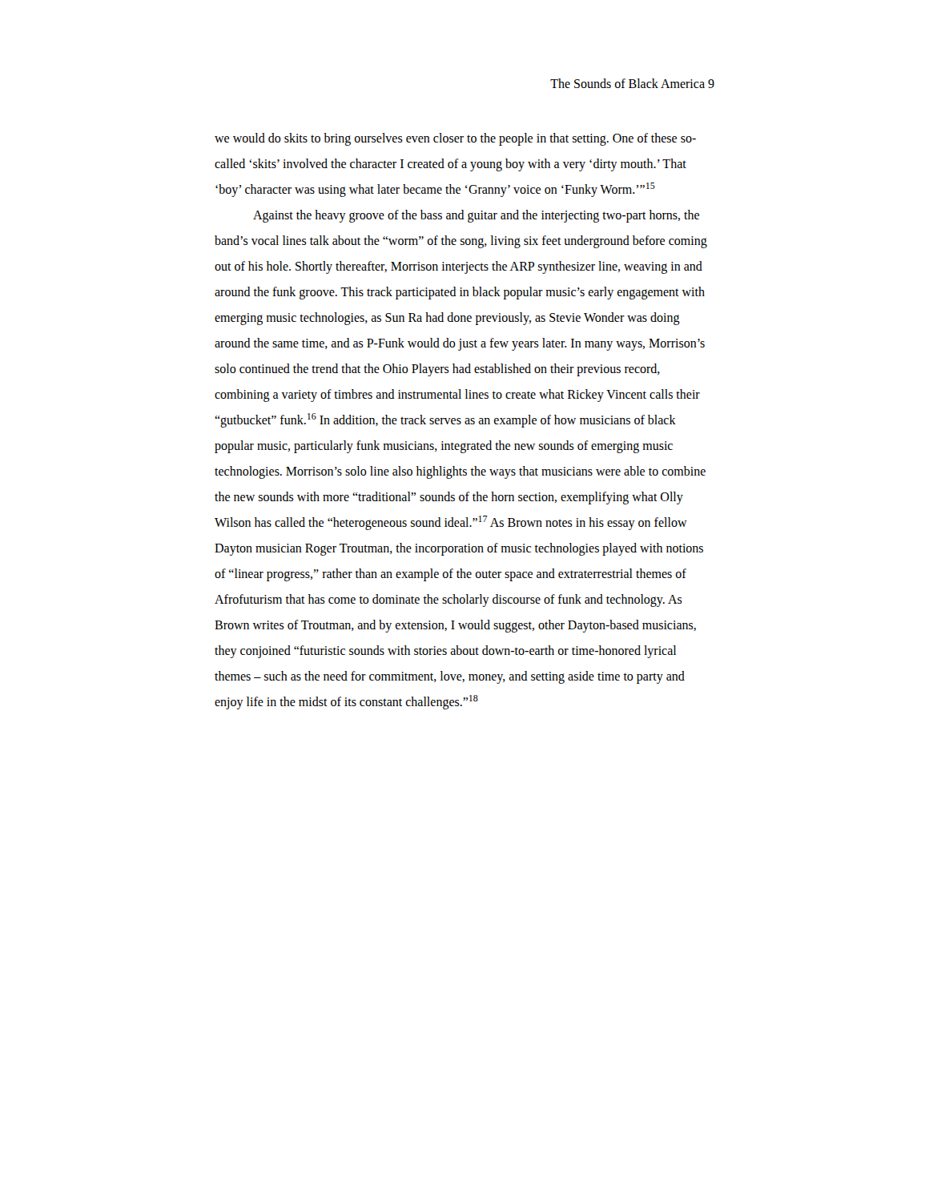The Sounds of Black America 9
we would do skits to bring ourselves even closer to the people in that setting. One of these so-called ‘skits’ involved the character I created of a young boy with a very ‘dirty mouth.’ That ‘boy’ character was using what later became the ‘Granny’ voice on ‘Funky Worm.’”15
Against the heavy groove of the bass and guitar and the interjecting two-part horns, the band’s vocal lines talk about the “worm” of the song, living six feet underground before coming out of his hole. Shortly thereafter, Morrison interjects the ARP synthesizer line, weaving in and around the funk groove. This track participated in black popular music’s early engagement with emerging music technologies, as Sun Ra had done previously, as Stevie Wonder was doing around the same time, and as P-Funk would do just a few years later. In many ways, Morrison’s solo continued the trend that the Ohio Players had established on their previous record, combining a variety of timbres and instrumental lines to create what Rickey Vincent calls their “gutbucket” funk.16 In addition, the track serves as an example of how musicians of black popular music, particularly funk musicians, integrated the new sounds of emerging music technologies. Morrison’s solo line also highlights the ways that musicians were able to combine the new sounds with more “traditional” sounds of the horn section, exemplifying what Olly Wilson has called the “heterogeneous sound ideal.”17 As Brown notes in his essay on fellow Dayton musician Roger Troutman, the incorporation of music technologies played with notions of “linear progress,” rather than an example of the outer space and extraterrestrial themes of Afrofuturism that has come to dominate the scholarly discourse of funk and technology. As Brown writes of Troutman, and by extension, I would suggest, other Dayton-based musicians, they conjoined “futuristic sounds with stories about down-to-earth or time-honored lyrical themes – such as the need for commitment, love, money, and setting aside time to party and enjoy life in the midst of its constant challenges.”18